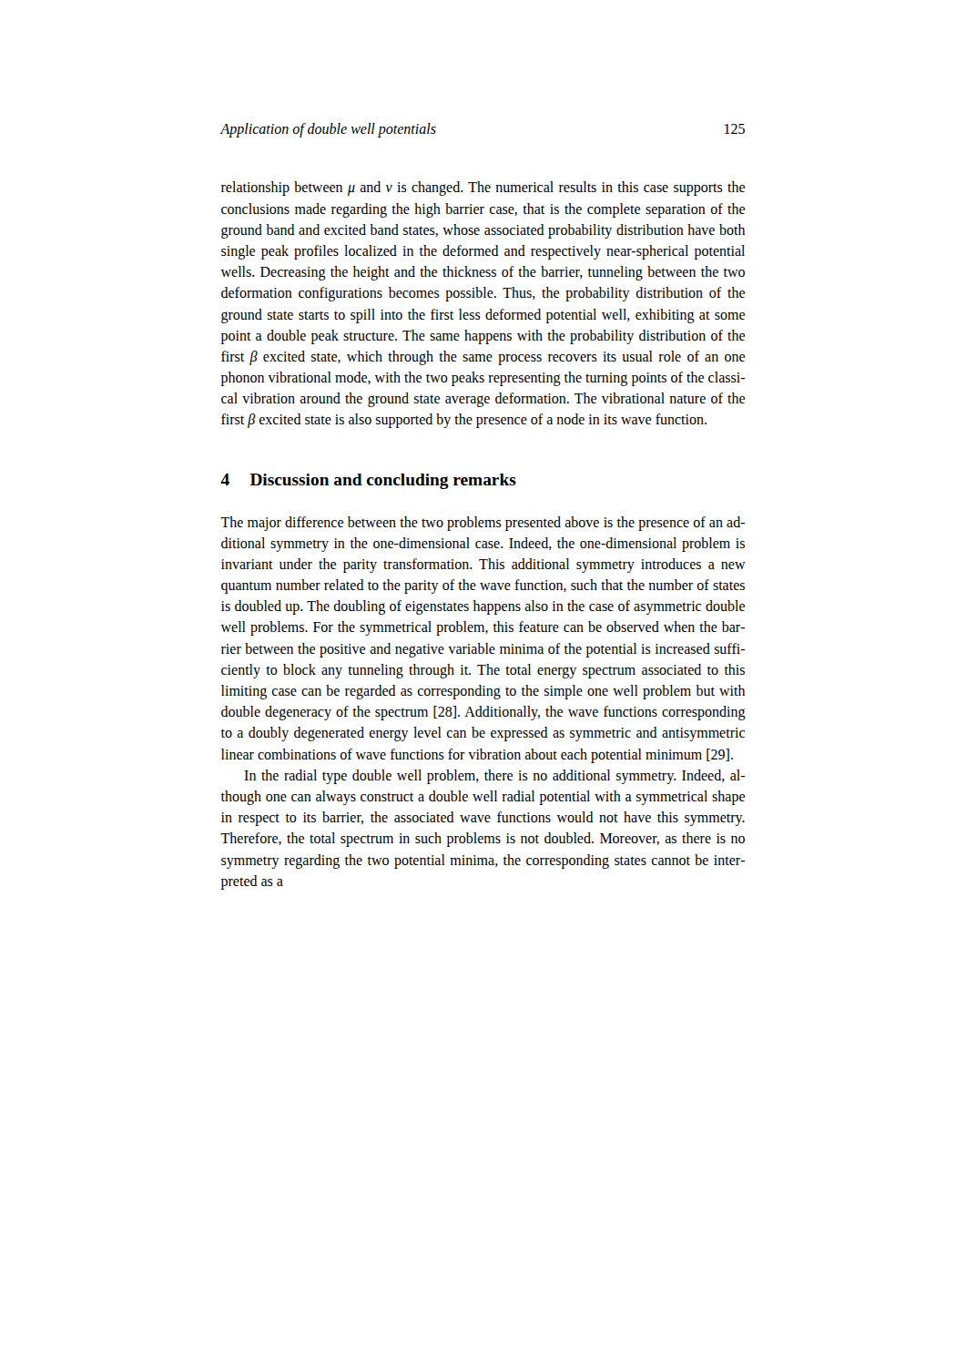Application of double well potentials 125
relationship between μ and ν is changed. The numerical results in this case supports the conclusions made regarding the high barrier case, that is the complete separation of the ground band and excited band states, whose associated probability distribution have both single peak profiles localized in the deformed and respectively near-spherical potential wells. Decreasing the height and the thickness of the barrier, tunneling between the two deformation configurations becomes possible. Thus, the probability distribution of the ground state starts to spill into the first less deformed potential well, exhibiting at some point a double peak structure. The same happens with the probability distribution of the first β excited state, which through the same process recovers its usual role of an one phonon vibrational mode, with the two peaks representing the turning points of the classical vibration around the ground state average deformation. The vibrational nature of the first β excited state is also supported by the presence of a node in its wave function.
4 Discussion and concluding remarks
The major difference between the two problems presented above is the presence of an additional symmetry in the one-dimensional case. Indeed, the one-dimensional problem is invariant under the parity transformation. This additional symmetry introduces a new quantum number related to the parity of the wave function, such that the number of states is doubled up. The doubling of eigenstates happens also in the case of asymmetric double well problems. For the symmetrical problem, this feature can be observed when the barrier between the positive and negative variable minima of the potential is increased sufficiently to block any tunneling through it. The total energy spectrum associated to this limiting case can be regarded as corresponding to the simple one well problem but with double degeneracy of the spectrum [28]. Additionally, the wave functions corresponding to a doubly degenerated energy level can be expressed as symmetric and antisymmetric linear combinations of wave functions for vibration about each potential minimum [29].
In the radial type double well problem, there is no additional symmetry. Indeed, although one can always construct a double well radial potential with a symmetrical shape in respect to its barrier, the associated wave functions would not have this symmetry. Therefore, the total spectrum in such problems is not doubled. Moreover, as there is no symmetry regarding the two potential minima, the corresponding states cannot be interpreted as a